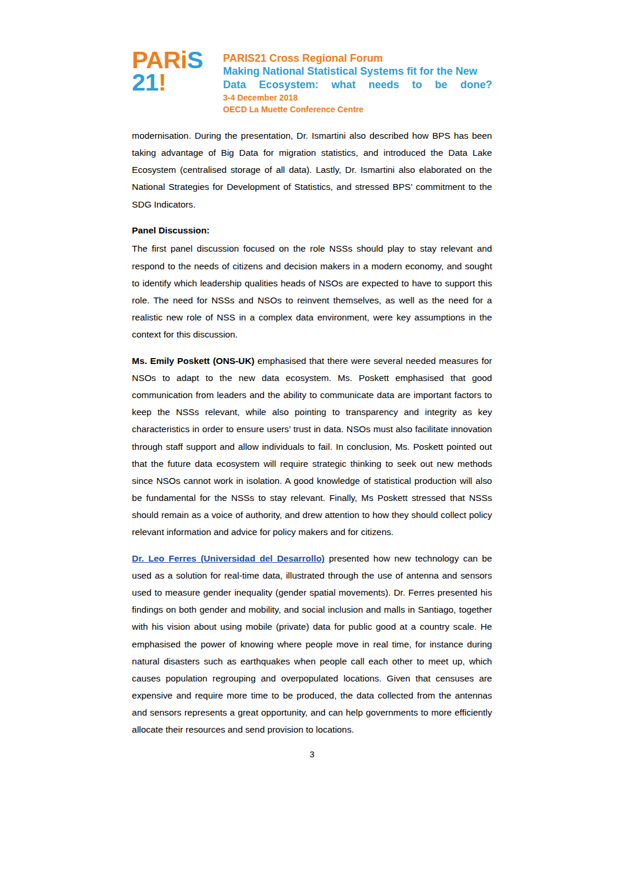PARiS 21!
PARIS21 Cross Regional Forum
Making National Statistical Systems fit for the New
Data Ecosystem: what needs to be done?
3-4 December 2018
OECD La Muette Conference Centre
modernisation. During the presentation, Dr. Ismartini also described how BPS has been taking advantage of Big Data for migration statistics, and introduced the Data Lake Ecosystem (centralised storage of all data). Lastly, Dr. Ismartini also elaborated on the National Strategies for Development of Statistics, and stressed BPS’ commitment to the SDG Indicators.
Panel Discussion:
The first panel discussion focused on the role NSSs should play to stay relevant and respond to the needs of citizens and decision makers in a modern economy, and sought to identify which leadership qualities heads of NSOs are expected to have to support this role. The need for NSSs and NSOs to reinvent themselves, as well as the need for a realistic new role of NSS in a complex data environment, were key assumptions in the context for this discussion.
Ms. Emily Poskett (ONS-UK) emphasised that there were several needed measures for NSOs to adapt to the new data ecosystem. Ms. Poskett emphasised that good communication from leaders and the ability to communicate data are important factors to keep the NSSs relevant, while also pointing to transparency and integrity as key characteristics in order to ensure users’ trust in data. NSOs must also facilitate innovation through staff support and allow individuals to fail. In conclusion, Ms. Poskett pointed out that the future data ecosystem will require strategic thinking to seek out new methods since NSOs cannot work in isolation. A good knowledge of statistical production will also be fundamental for the NSSs to stay relevant. Finally, Ms Poskett stressed that NSSs should remain as a voice of authority, and drew attention to how they should collect policy relevant information and advice for policy makers and for citizens.
Dr. Leo Ferres (Universidad del Desarrollo) presented how new technology can be used as a solution for real-time data, illustrated through the use of antenna and sensors used to measure gender inequality (gender spatial movements). Dr. Ferres presented his findings on both gender and mobility, and social inclusion and malls in Santiago, together with his vision about using mobile (private) data for public good at a country scale. He emphasised the power of knowing where people move in real time, for instance during natural disasters such as earthquakes when people call each other to meet up, which causes population regrouping and overpopulated locations. Given that censuses are expensive and require more time to be produced, the data collected from the antennas and sensors represents a great opportunity, and can help governments to more efficiently allocate their resources and send provision to locations.
3